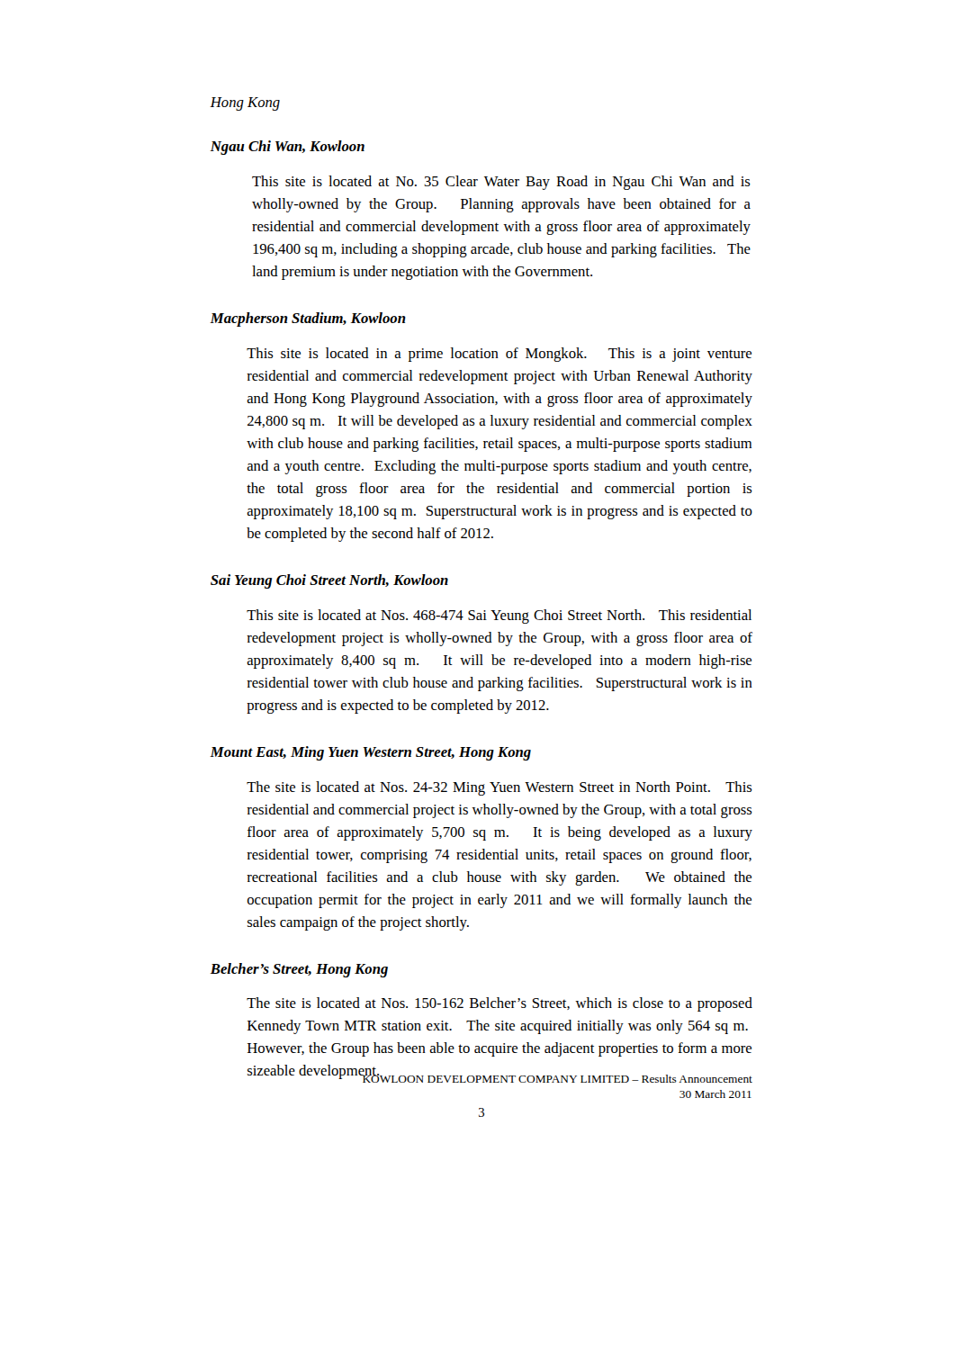Hong Kong
Ngau Chi Wan, Kowloon
This site is located at No. 35 Clear Water Bay Road in Ngau Chi Wan and is wholly-owned by the Group. Planning approvals have been obtained for a residential and commercial development with a gross floor area of approximately 196,400 sq m, including a shopping arcade, club house and parking facilities. The land premium is under negotiation with the Government.
Macpherson Stadium, Kowloon
This site is located in a prime location of Mongkok. This is a joint venture residential and commercial redevelopment project with Urban Renewal Authority and Hong Kong Playground Association, with a gross floor area of approximately 24,800 sq m. It will be developed as a luxury residential and commercial complex with club house and parking facilities, retail spaces, a multi-purpose sports stadium and a youth centre. Excluding the multi-purpose sports stadium and youth centre, the total gross floor area for the residential and commercial portion is approximately 18,100 sq m. Superstructural work is in progress and is expected to be completed by the second half of 2012.
Sai Yeung Choi Street North, Kowloon
This site is located at Nos. 468-474 Sai Yeung Choi Street North. This residential redevelopment project is wholly-owned by the Group, with a gross floor area of approximately 8,400 sq m. It will be re-developed into a modern high-rise residential tower with club house and parking facilities. Superstructural work is in progress and is expected to be completed by 2012.
Mount East, Ming Yuen Western Street, Hong Kong
The site is located at Nos. 24-32 Ming Yuen Western Street in North Point. This residential and commercial project is wholly-owned by the Group, with a total gross floor area of approximately 5,700 sq m. It is being developed as a luxury residential tower, comprising 74 residential units, retail spaces on ground floor, recreational facilities and a club house with sky garden. We obtained the occupation permit for the project in early 2011 and we will formally launch the sales campaign of the project shortly.
Belcher’s Street, Hong Kong
The site is located at Nos. 150-162 Belcher’s Street, which is close to a proposed Kennedy Town MTR station exit. The site acquired initially was only 564 sq m. However, the Group has been able to acquire the adjacent properties to form a more sizeable development.
KOWLOON DEVELOPMENT COMPANY LIMITED – Results Announcement
30 March 2011
3